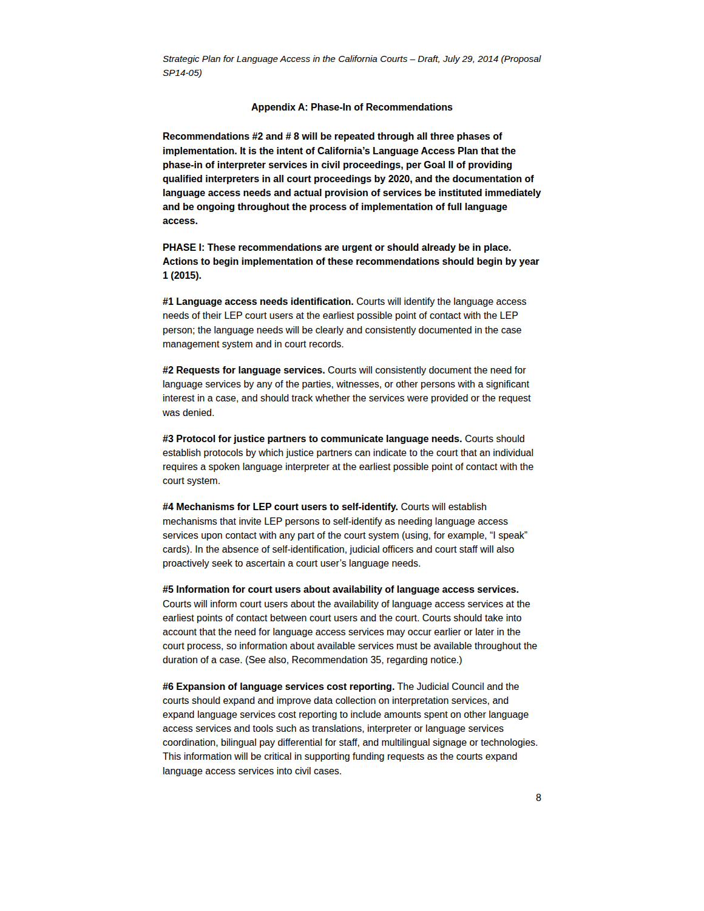Strategic Plan for Language Access in the California Courts – Draft, July 29, 2014 (Proposal SP14-05)
Appendix A: Phase-In of Recommendations
Recommendations #2 and # 8 will be repeated through all three phases of implementation. It is the intent of California’s Language Access Plan that the phase-in of interpreter services in civil proceedings, per Goal II of providing qualified interpreters in all court proceedings by 2020, and the documentation of language access needs and actual provision of services be instituted immediately and be ongoing throughout the process of implementation of full language access.
PHASE I: These recommendations are urgent or should already be in place. Actions to begin implementation of these recommendations should begin by year 1 (2015).
#1 Language access needs identification. Courts will identify the language access needs of their LEP court users at the earliest possible point of contact with the LEP person; the language needs will be clearly and consistently documented in the case management system and in court records.
#2 Requests for language services. Courts will consistently document the need for language services by any of the parties, witnesses, or other persons with a significant interest in a case, and should track whether the services were provided or the request was denied.
#3 Protocol for justice partners to communicate language needs. Courts should establish protocols by which justice partners can indicate to the court that an individual requires a spoken language interpreter at the earliest possible point of contact with the court system.
#4 Mechanisms for LEP court users to self-identify. Courts will establish mechanisms that invite LEP persons to self-identify as needing language access services upon contact with any part of the court system (using, for example, “I speak” cards). In the absence of self-identification, judicial officers and court staff will also proactively seek to ascertain a court user’s language needs.
#5 Information for court users about availability of language access services. Courts will inform court users about the availability of language access services at the earliest points of contact between court users and the court. Courts should take into account that the need for language access services may occur earlier or later in the court process, so information about available services must be available throughout the duration of a case. (See also, Recommendation 35, regarding notice.)
#6 Expansion of language services cost reporting. The Judicial Council and the courts should expand and improve data collection on interpretation services, and expand language services cost reporting to include amounts spent on other language access services and tools such as translations, interpreter or language services coordination, bilingual pay differential for staff, and multilingual signage or technologies. This information will be critical in supporting funding requests as the courts expand language access services into civil cases.
8